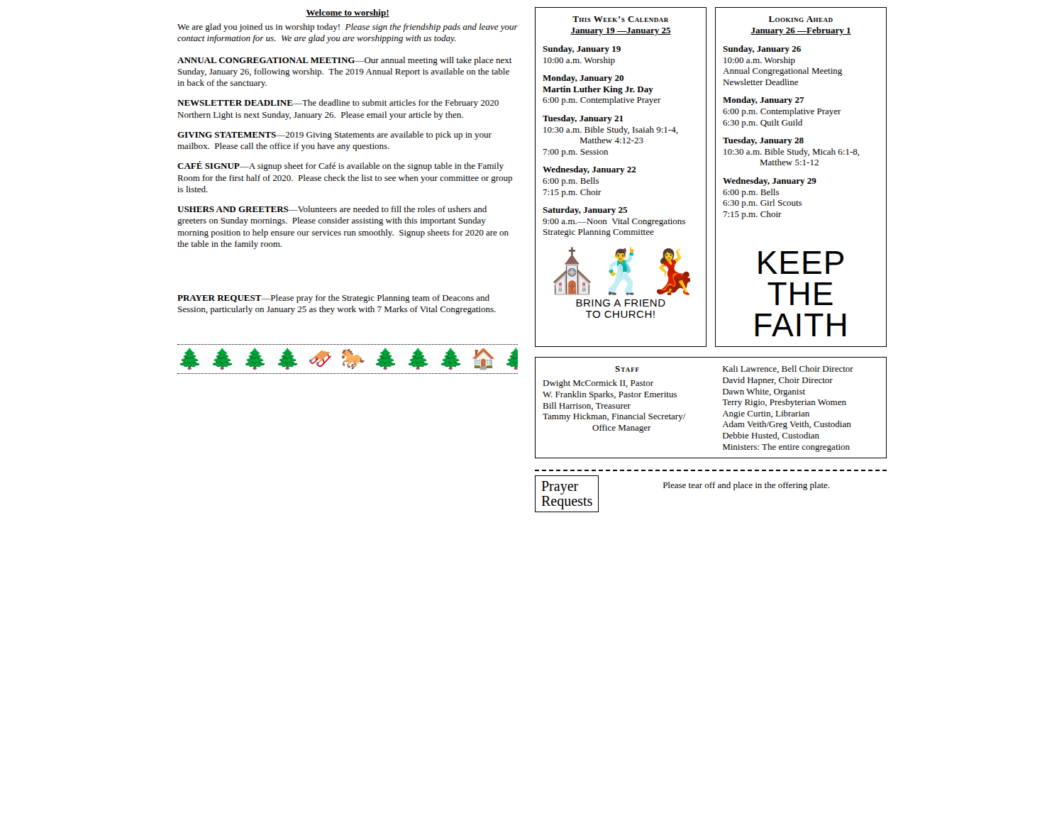Welcome to worship!
We are glad you joined us in worship today! Please sign the friendship pads and leave your contact information for us. We are glad you are worshipping with us today.
ANNUAL CONGREGATIONAL MEETING—Our annual meeting will take place next Sunday, January 26, following worship. The 2019 Annual Report is available on the table in back of the sanctuary.
NEWSLETTER DEADLINE—The deadline to submit articles for the February 2020 Northern Light is next Sunday, January 26. Please email your article by then.
GIVING STATEMENTS—2019 Giving Statements are available to pick up in your mailbox. Please call the office if you have any questions.
CAFÉ SIGNUP—A signup sheet for Café is available on the signup table in the Family Room for the first half of 2020. Please check the list to see when your committee or group is listed.
USHERS AND GREETERS—Volunteers are needed to fill the roles of ushers and greeters on Sunday mornings. Please consider assisting with this important Sunday morning position to help ensure our services run smoothly. Signup sheets for 2020 are on the table in the family room.
PRAYER REQUEST—Please pray for the Strategic Planning team of Deacons and Session, particularly on January 25 as they work with 7 Marks of Vital Congregations.
🌲 🌲 🌲 🌲 🛷 🐎 🌲 🌲 🌲 🏠 🌲
This Week’s Calendar
January 19 —January 25
Sunday, January 19
10:00 a.m. Worship
Monday, January 20
Martin Luther King Jr. Day
6:00 p.m. Contemplative Prayer
Tuesday, January 21
10:30 a.m. Bible Study, Isaiah 9:1-4,
Matthew 4:12-23
7:00 p.m. Session
Wednesday, January 22
6:00 p.m. Bells
7:15 p.m. Choir
Saturday, January 25
9:00 a.m.—Noon Vital Congregations
Strategic Planning Committee
⛪🕺💃
BRING A FRIEND
TO CHURCH!
Looking Ahead
January 26 —February 1
Sunday, January 26
10:00 a.m. Worship
Annual Congregational Meeting
Newsletter Deadline
Monday, January 27
6:00 p.m. Contemplative Prayer
6:30 p.m. Quilt Guild
Tuesday, January 28
10:30 a.m. Bible Study, Micah 6:1-8,
Matthew 5:1-12
Wednesday, January 29
6:00 p.m. Bells
6:30 p.m. Girl Scouts
7:15 p.m. Choir
KEEP
THE
FAITH
Staff
Dwight McCormick II, Pastor
W. Franklin Sparks, Pastor Emeritus
Bill Harrison, Treasurer
Tammy Hickman, Financial Secretary/
Office Manager
Kali Lawrence, Bell Choir Director
David Hapner, Choir Director
Dawn White, Organist
Terry Rigio, Presbyterian Women
Angie Curtin, Librarian
Adam Veith/Greg Veith, Custodian
Debbie Husted, Custodian
Ministers: The entire congregation
Prayer
Requests
Please tear off and place in the offering plate.